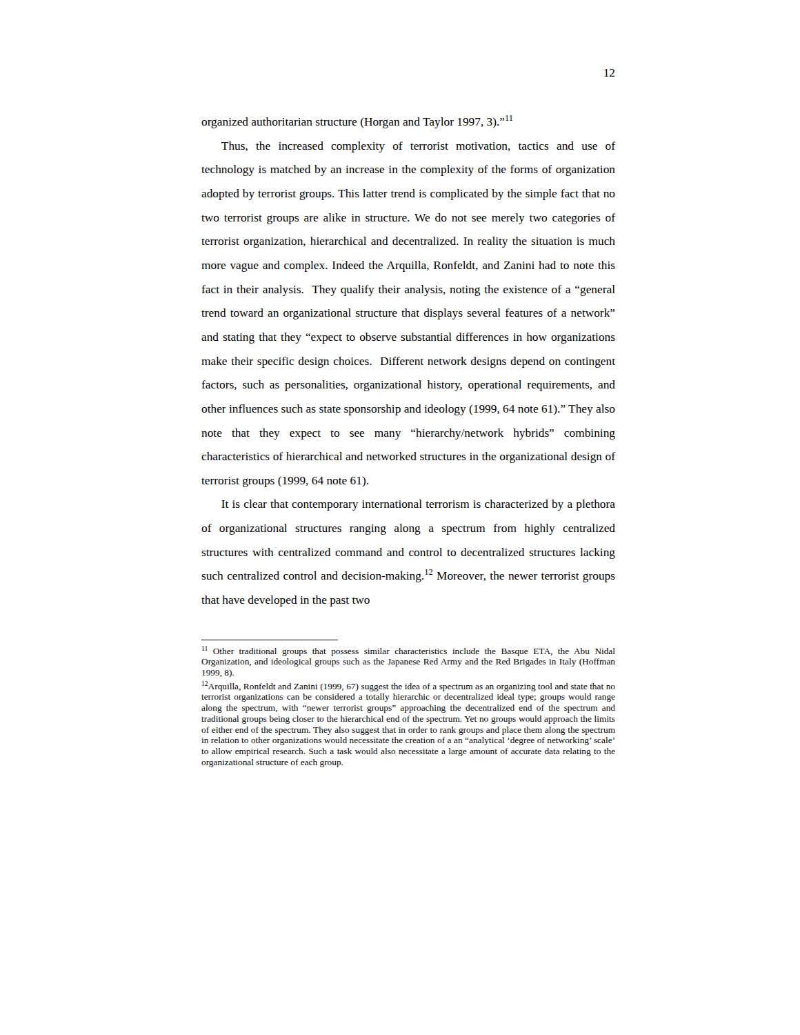12
organized authoritarian structure (Horgan and Taylor 1997, 3).”11
Thus, the increased complexity of terrorist motivation, tactics and use of technology is matched by an increase in the complexity of the forms of organization adopted by terrorist groups. This latter trend is complicated by the simple fact that no two terrorist groups are alike in structure. We do not see merely two categories of terrorist organization, hierarchical and decentralized. In reality the situation is much more vague and complex. Indeed the Arquilla, Ronfeldt, and Zanini had to note this fact in their analysis. They qualify their analysis, noting the existence of a “general trend toward an organizational structure that displays several features of a network” and stating that they “expect to observe substantial differences in how organizations make their specific design choices. Different network designs depend on contingent factors, such as personalities, organizational history, operational requirements, and other influences such as state sponsorship and ideology (1999, 64 note 61).” They also note that they expect to see many “hierarchy/network hybrids” combining characteristics of hierarchical and networked structures in the organizational design of terrorist groups (1999, 64 note 61).
It is clear that contemporary international terrorism is characterized by a plethora of organizational structures ranging along a spectrum from highly centralized structures with centralized command and control to decentralized structures lacking such centralized control and decision-making.12 Moreover, the newer terrorist groups that have developed in the past two
11 Other traditional groups that possess similar characteristics include the Basque ETA, the Abu Nidal Organization, and ideological groups such as the Japanese Red Army and the Red Brigades in Italy (Hoffman 1999, 8).
12Arquilla, Ronfeldt and Zanini (1999, 67) suggest the idea of a spectrum as an organizing tool and state that no terrorist organizations can be considered a totally hierarchic or decentralized ideal type; groups would range along the spectrum, with “newer terrorist groups” approaching the decentralized end of the spectrum and traditional groups being closer to the hierarchical end of the spectrum. Yet no groups would approach the limits of either end of the spectrum. They also suggest that in order to rank groups and place them along the spectrum in relation to other organizations would necessitate the creation of a an “analytical ‘degree of networking’ scale’ to allow empirical research. Such a task would also necessitate a large amount of accurate data relating to the organizational structure of each group.